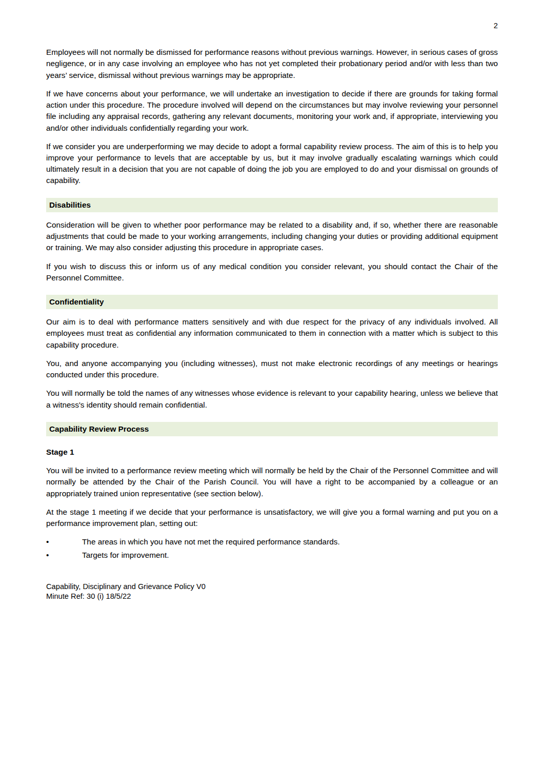2
Employees will not normally be dismissed for performance reasons without previous warnings. However, in serious cases of gross negligence, or in any case involving an employee who has not yet completed their probationary period and/or with less than two years’ service, dismissal without previous warnings may be appropriate.
If we have concerns about your performance, we will undertake an investigation to decide if there are grounds for taking formal action under this procedure. The procedure involved will depend on the circumstances but may involve reviewing your personnel file including any appraisal records, gathering any relevant documents, monitoring your work and, if appropriate, interviewing you and/or other individuals confidentially regarding your work.
If we consider you are underperforming we may decide to adopt a formal capability review process. The aim of this is to help you improve your performance to levels that are acceptable by us, but it may involve gradually escalating warnings which could ultimately result in a decision that you are not capable of doing the job you are employed to do and your dismissal on grounds of capability.
Disabilities
Consideration will be given to whether poor performance may be related to a disability and, if so, whether there are reasonable adjustments that could be made to your working arrangements, including changing your duties or providing additional equipment or training. We may also consider adjusting this procedure in appropriate cases.
If you wish to discuss this or inform us of any medical condition you consider relevant, you should contact the Chair of the Personnel Committee.
Confidentiality
Our aim is to deal with performance matters sensitively and with due respect for the privacy of any individuals involved. All employees must treat as confidential any information communicated to them in connection with a matter which is subject to this capability procedure.
You, and anyone accompanying you (including witnesses), must not make electronic recordings of any meetings or hearings conducted under this procedure.
You will normally be told the names of any witnesses whose evidence is relevant to your capability hearing, unless we believe that a witness's identity should remain confidential.
Capability Review Process
Stage 1
You will be invited to a performance review meeting which will normally be held by the Chair of the Personnel Committee and will normally be attended by the Chair of the Parish Council. You will have a right to be accompanied by a colleague or an appropriately trained union representative (see section below).
At the stage 1 meeting if we decide that your performance is unsatisfactory, we will give you a formal warning and put you on a performance improvement plan, setting out:
The areas in which you have not met the required performance standards.
Targets for improvement.
Capability, Disciplinary and Grievance Policy V0
Minute Ref: 30 (i) 18/5/22